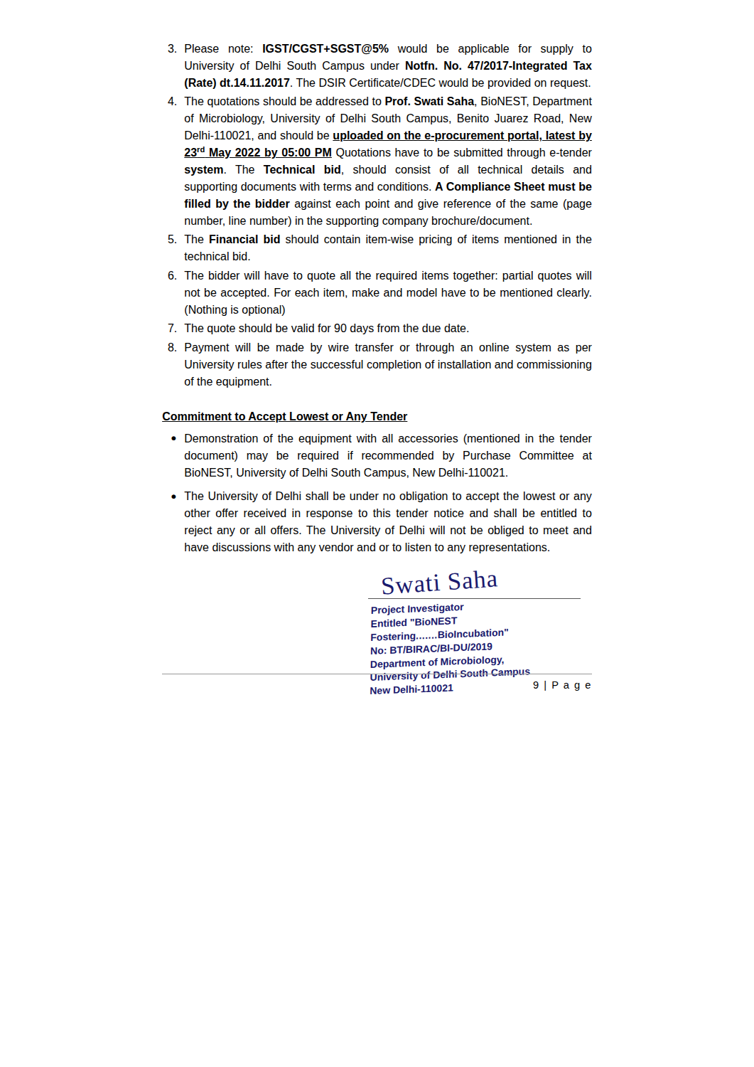Please note: IGST/CGST+SGST@5% would be applicable for supply to University of Delhi South Campus under Notfn. No. 47/2017-Integrated Tax (Rate) dt.14.11.2017. The DSIR Certificate/CDEC would be provided on request.
The quotations should be addressed to Prof. Swati Saha, BioNEST, Department of Microbiology, University of Delhi South Campus, Benito Juarez Road, New Delhi-110021, and should be uploaded on the e-procurement portal, latest by 23rd May 2022 by 05:00 PM Quotations have to be submitted through e-tender system. The Technical bid, should consist of all technical details and supporting documents with terms and conditions. A Compliance Sheet must be filled by the bidder against each point and give reference of the same (page number, line number) in the supporting company brochure/document.
The Financial bid should contain item-wise pricing of items mentioned in the technical bid.
The bidder will have to quote all the required items together: partial quotes will not be accepted. For each item, make and model have to be mentioned clearly. (Nothing is optional)
The quote should be valid for 90 days from the due date.
Payment will be made by wire transfer or through an online system as per University rules after the successful completion of installation and commissioning of the equipment.
Commitment to Accept Lowest or Any Tender
Demonstration of the equipment with all accessories (mentioned in the tender document) may be required if recommended by Purchase Committee at BioNEST, University of Delhi South Campus, New Delhi-110021.
The University of Delhi shall be under no obligation to accept the lowest or any other offer received in response to this tender notice and shall be entitled to reject any or all offers. The University of Delhi will not be obliged to meet and have discussions with any vendor and or to listen to any representations.
Swati Saha
Project Investigator
Entitled "BioNEST Fostering....... BioIncubation"
No: BT/BIRAC/BI-DU/2019
Department of Microbiology,
University of Delhi South Campus
New Delhi-110021
9 | P a g e